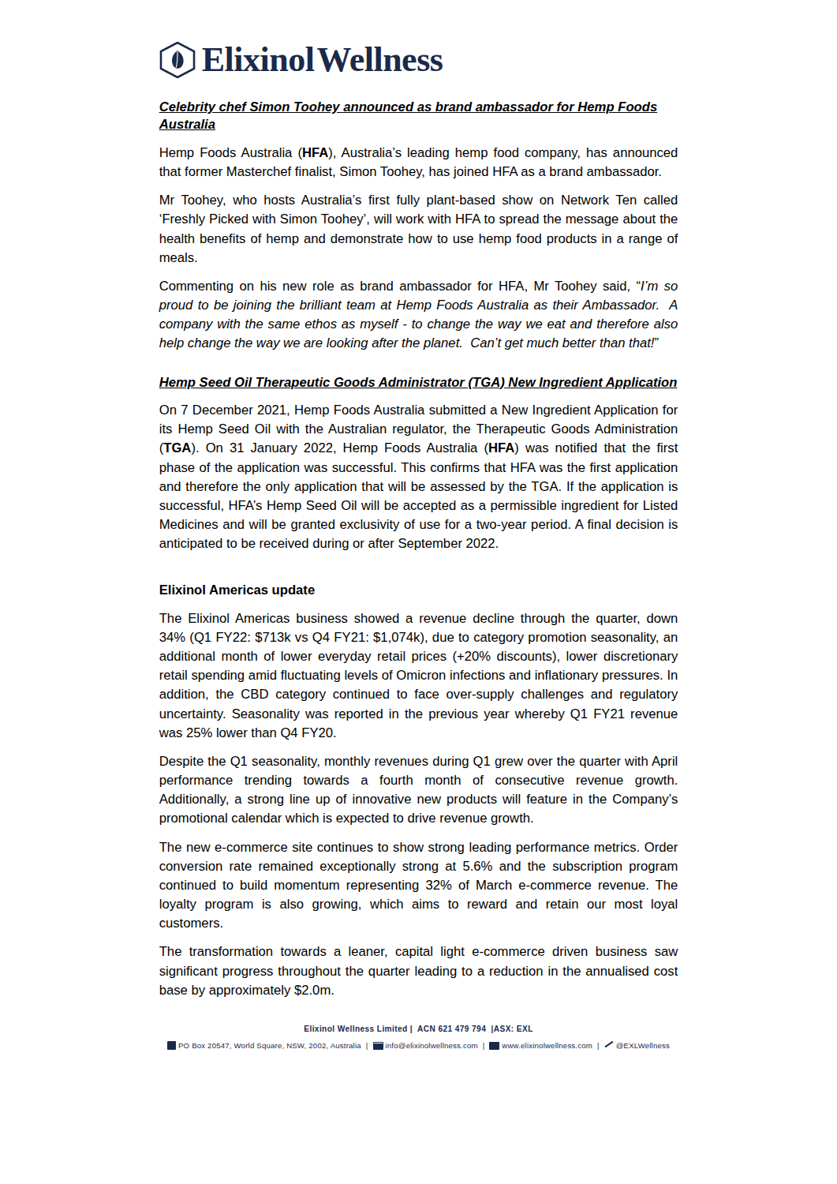Elixinol Wellness
Celebrity chef Simon Toohey announced as brand ambassador for Hemp Foods Australia
Hemp Foods Australia (HFA), Australia’s leading hemp food company, has announced that former Masterchef finalist, Simon Toohey, has joined HFA as a brand ambassador.
Mr Toohey, who hosts Australia’s first fully plant-based show on Network Ten called ‘Freshly Picked with Simon Toohey’, will work with HFA to spread the message about the health benefits of hemp and demonstrate how to use hemp food products in a range of meals.
Commenting on his new role as brand ambassador for HFA, Mr Toohey said, “I’m so proud to be joining the brilliant team at Hemp Foods Australia as their Ambassador. A company with the same ethos as myself - to change the way we eat and therefore also help change the way we are looking after the planet. Can’t get much better than that!”
Hemp Seed Oil Therapeutic Goods Administrator (TGA) New Ingredient Application
On 7 December 2021, Hemp Foods Australia submitted a New Ingredient Application for its Hemp Seed Oil with the Australian regulator, the Therapeutic Goods Administration (TGA). On 31 January 2022, Hemp Foods Australia (HFA) was notified that the first phase of the application was successful. This confirms that HFA was the first application and therefore the only application that will be assessed by the TGA. If the application is successful, HFA’s Hemp Seed Oil will be accepted as a permissible ingredient for Listed Medicines and will be granted exclusivity of use for a two-year period. A final decision is anticipated to be received during or after September 2022.
Elixinol Americas update
The Elixinol Americas business showed a revenue decline through the quarter, down 34% (Q1 FY22: $713k vs Q4 FY21: $1,074k), due to category promotion seasonality, an additional month of lower everyday retail prices (+20% discounts), lower discretionary retail spending amid fluctuating levels of Omicron infections and inflationary pressures. In addition, the CBD category continued to face over-supply challenges and regulatory uncertainty. Seasonality was reported in the previous year whereby Q1 FY21 revenue was 25% lower than Q4 FY20.
Despite the Q1 seasonality, monthly revenues during Q1 grew over the quarter with April performance trending towards a fourth month of consecutive revenue growth. Additionally, a strong line up of innovative new products will feature in the Company’s promotional calendar which is expected to drive revenue growth.
The new e-commerce site continues to show strong leading performance metrics. Order conversion rate remained exceptionally strong at 5.6% and the subscription program continued to build momentum representing 32% of March e-commerce revenue. The loyalty program is also growing, which aims to reward and retain our most loyal customers.
The transformation towards a leaner, capital light e-commerce driven business saw significant progress throughout the quarter leading to a reduction in the annualised cost base by approximately $2.0m.
Elixinol Wellness Limited | ACN 621 479 794 |ASX: EXL
PO Box 20547, World Square, NSW, 2002, Australia | info@elixinolwellness.com | www.elixinolwellness.com | @EXLWellness